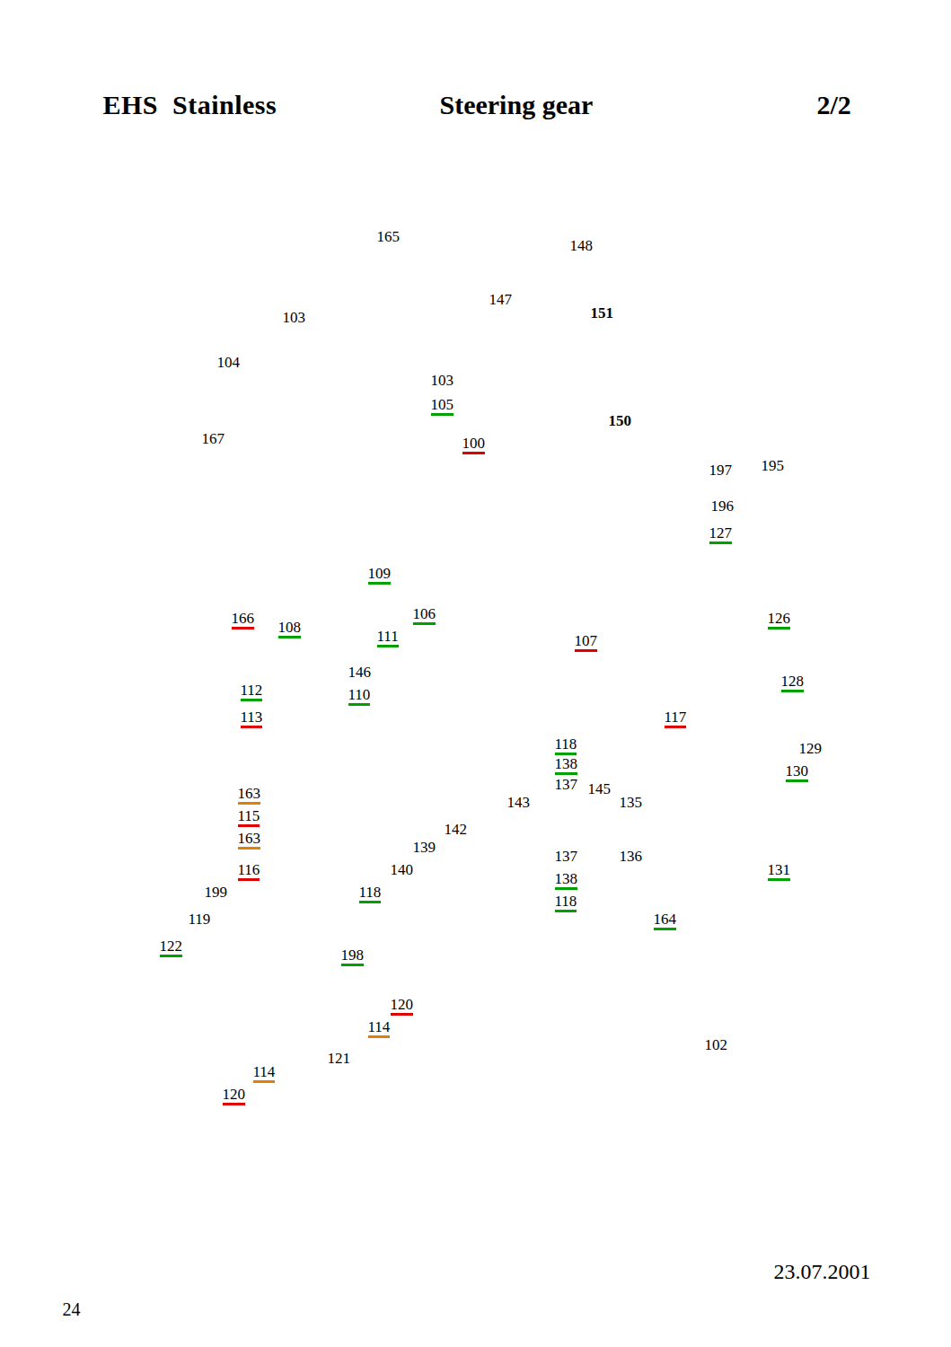EHS Stainless
Steering gear
2/2
165 148 147 103 104 103 105 151 150 167 100 197 195 196 127 109 126 106 166 108 111 128 107 146 110 112 113 117 129 130 118 138 137 163 115 163 145 143 135 131 142 139 140 136 116 199 118 137 138 118 119 122 164 198 120 114 121 114 120 102
23.07.2001
24